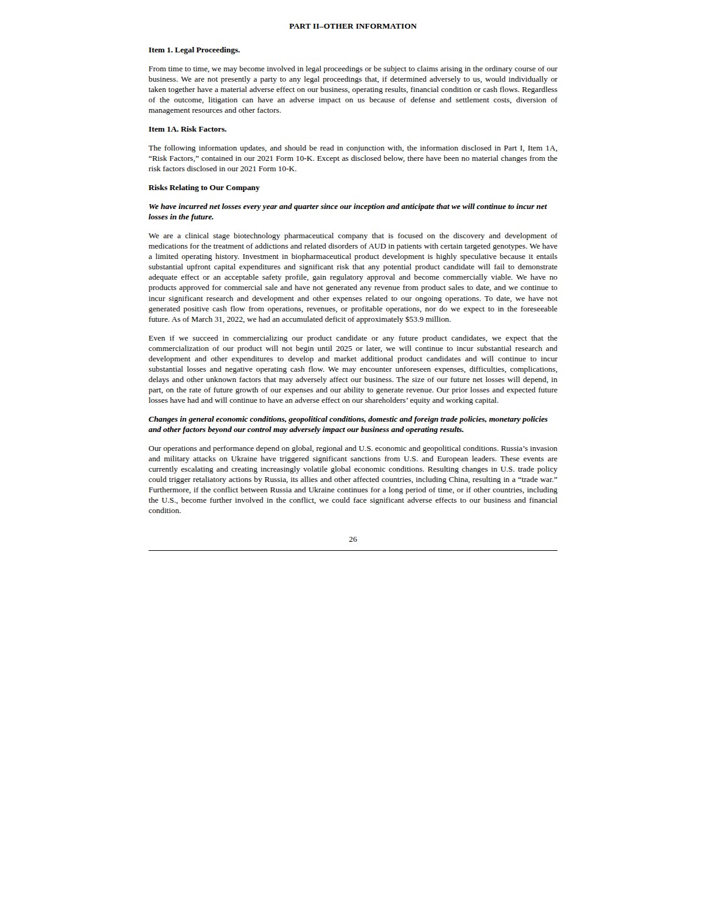PART II–OTHER INFORMATION
Item 1. Legal Proceedings.
From time to time, we may become involved in legal proceedings or be subject to claims arising in the ordinary course of our business. We are not presently a party to any legal proceedings that, if determined adversely to us, would individually or taken together have a material adverse effect on our business, operating results, financial condition or cash flows. Regardless of the outcome, litigation can have an adverse impact on us because of defense and settlement costs, diversion of management resources and other factors.
Item 1A. Risk Factors.
The following information updates, and should be read in conjunction with, the information disclosed in Part I, Item 1A, “Risk Factors,” contained in our 2021 Form 10-K. Except as disclosed below, there have been no material changes from the risk factors disclosed in our 2021 Form 10-K.
Risks Relating to Our Company
We have incurred net losses every year and quarter since our inception and anticipate that we will continue to incur net losses in the future.
We are a clinical stage biotechnology pharmaceutical company that is focused on the discovery and development of medications for the treatment of addictions and related disorders of AUD in patients with certain targeted genotypes. We have a limited operating history. Investment in biopharmaceutical product development is highly speculative because it entails substantial upfront capital expenditures and significant risk that any potential product candidate will fail to demonstrate adequate effect or an acceptable safety profile, gain regulatory approval and become commercially viable. We have no products approved for commercial sale and have not generated any revenue from product sales to date, and we continue to incur significant research and development and other expenses related to our ongoing operations. To date, we have not generated positive cash flow from operations, revenues, or profitable operations, nor do we expect to in the foreseeable future. As of March 31, 2022, we had an accumulated deficit of approximately $53.9 million.
Even if we succeed in commercializing our product candidate or any future product candidates, we expect that the commercialization of our product will not begin until 2025 or later, we will continue to incur substantial research and development and other expenditures to develop and market additional product candidates and will continue to incur substantial losses and negative operating cash flow. We may encounter unforeseen expenses, difficulties, complications, delays and other unknown factors that may adversely affect our business. The size of our future net losses will depend, in part, on the rate of future growth of our expenses and our ability to generate revenue. Our prior losses and expected future losses have had and will continue to have an adverse effect on our shareholders’ equity and working capital.
Changes in general economic conditions, geopolitical conditions, domestic and foreign trade policies, monetary policies and other factors beyond our control may adversely impact our business and operating results.
Our operations and performance depend on global, regional and U.S. economic and geopolitical conditions. Russia’s invasion and military attacks on Ukraine have triggered significant sanctions from U.S. and European leaders. These events are currently escalating and creating increasingly volatile global economic conditions. Resulting changes in U.S. trade policy could trigger retaliatory actions by Russia, its allies and other affected countries, including China, resulting in a “trade war.” Furthermore, if the conflict between Russia and Ukraine continues for a long period of time, or if other countries, including the U.S., become further involved in the conflict, we could face significant adverse effects to our business and financial condition.
26